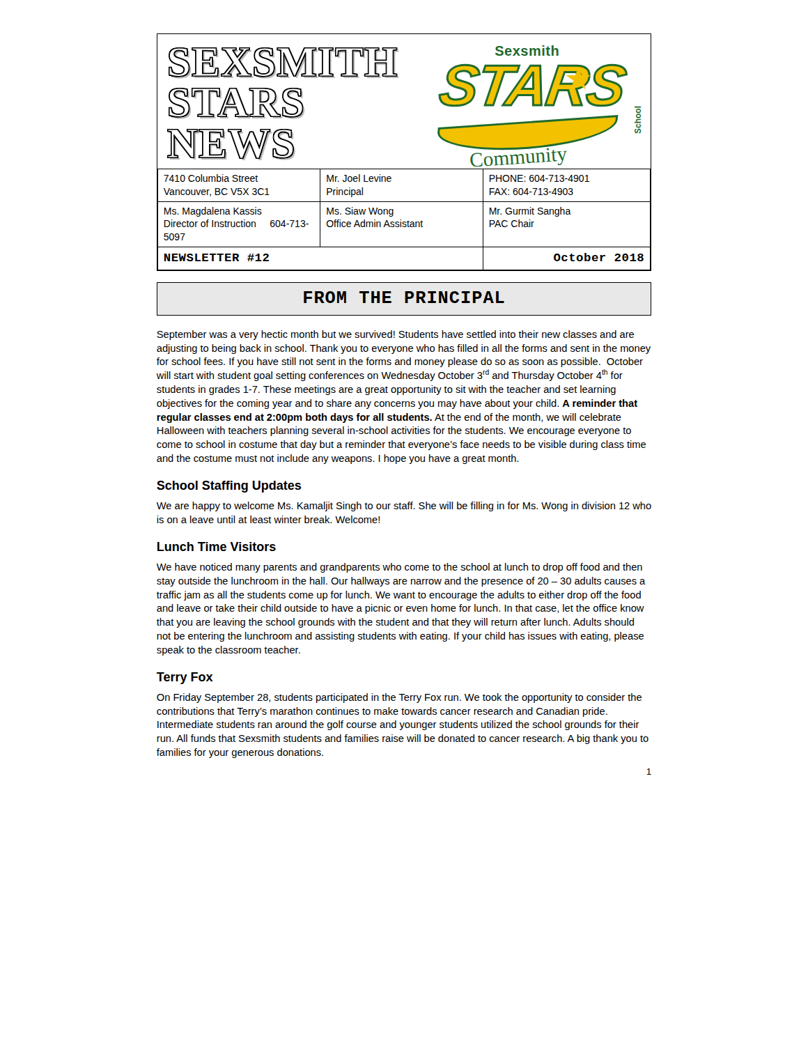Sexsmith Stars News
Sexsmith
STARS
★
Community
School
| 7410 Columbia Street Vancouver, BC V5X 3C1 | Mr. Joel Levine Principal | PHONE: 604-713-4901 FAX: 604-713-4903 |
| Ms. Magdalena Kassis Director of Instruction 604-713-5097 | Ms. Siaw Wong Office Admin Assistant | Mr. Gurmit Sangha PAC Chair |
| NEWSLETTER #12 | October 2018 |
FROM THE PRINCIPAL
September was a very hectic month but we survived! Students have settled into their new classes and are adjusting to being back in school. Thank you to everyone who has filled in all the forms and sent in the money for school fees. If you have still not sent in the forms and money please do so as soon as possible. October will start with student goal setting conferences on Wednesday October 3rd and Thursday October 4th for students in grades 1-7. These meetings are a great opportunity to sit with the teacher and set learning objectives for the coming year and to share any concerns you may have about your child. A reminder that regular classes end at 2:00pm both days for all students. At the end of the month, we will celebrate Halloween with teachers planning several in-school activities for the students. We encourage everyone to come to school in costume that day but a reminder that everyone’s face needs to be visible during class time and the costume must not include any weapons. I hope you have a great month.
School Staffing Updates
We are happy to welcome Ms. Kamaljit Singh to our staff. She will be filling in for Ms. Wong in division 12 who is on a leave until at least winter break. Welcome!
Lunch Time Visitors
We have noticed many parents and grandparents who come to the school at lunch to drop off food and then stay outside the lunchroom in the hall. Our hallways are narrow and the presence of 20 – 30 adults causes a traffic jam as all the students come up for lunch. We want to encourage the adults to either drop off the food and leave or take their child outside to have a picnic or even home for lunch. In that case, let the office know that you are leaving the school grounds with the student and that they will return after lunch. Adults should not be entering the lunchroom and assisting students with eating. If your child has issues with eating, please speak to the classroom teacher.
Terry Fox
On Friday September 28, students participated in the Terry Fox run. We took the opportunity to consider the contributions that Terry’s marathon continues to make towards cancer research and Canadian pride. Intermediate students ran around the golf course and younger students utilized the school grounds for their run. All funds that Sexsmith students and families raise will be donated to cancer research. A big thank you to families for your generous donations.
1